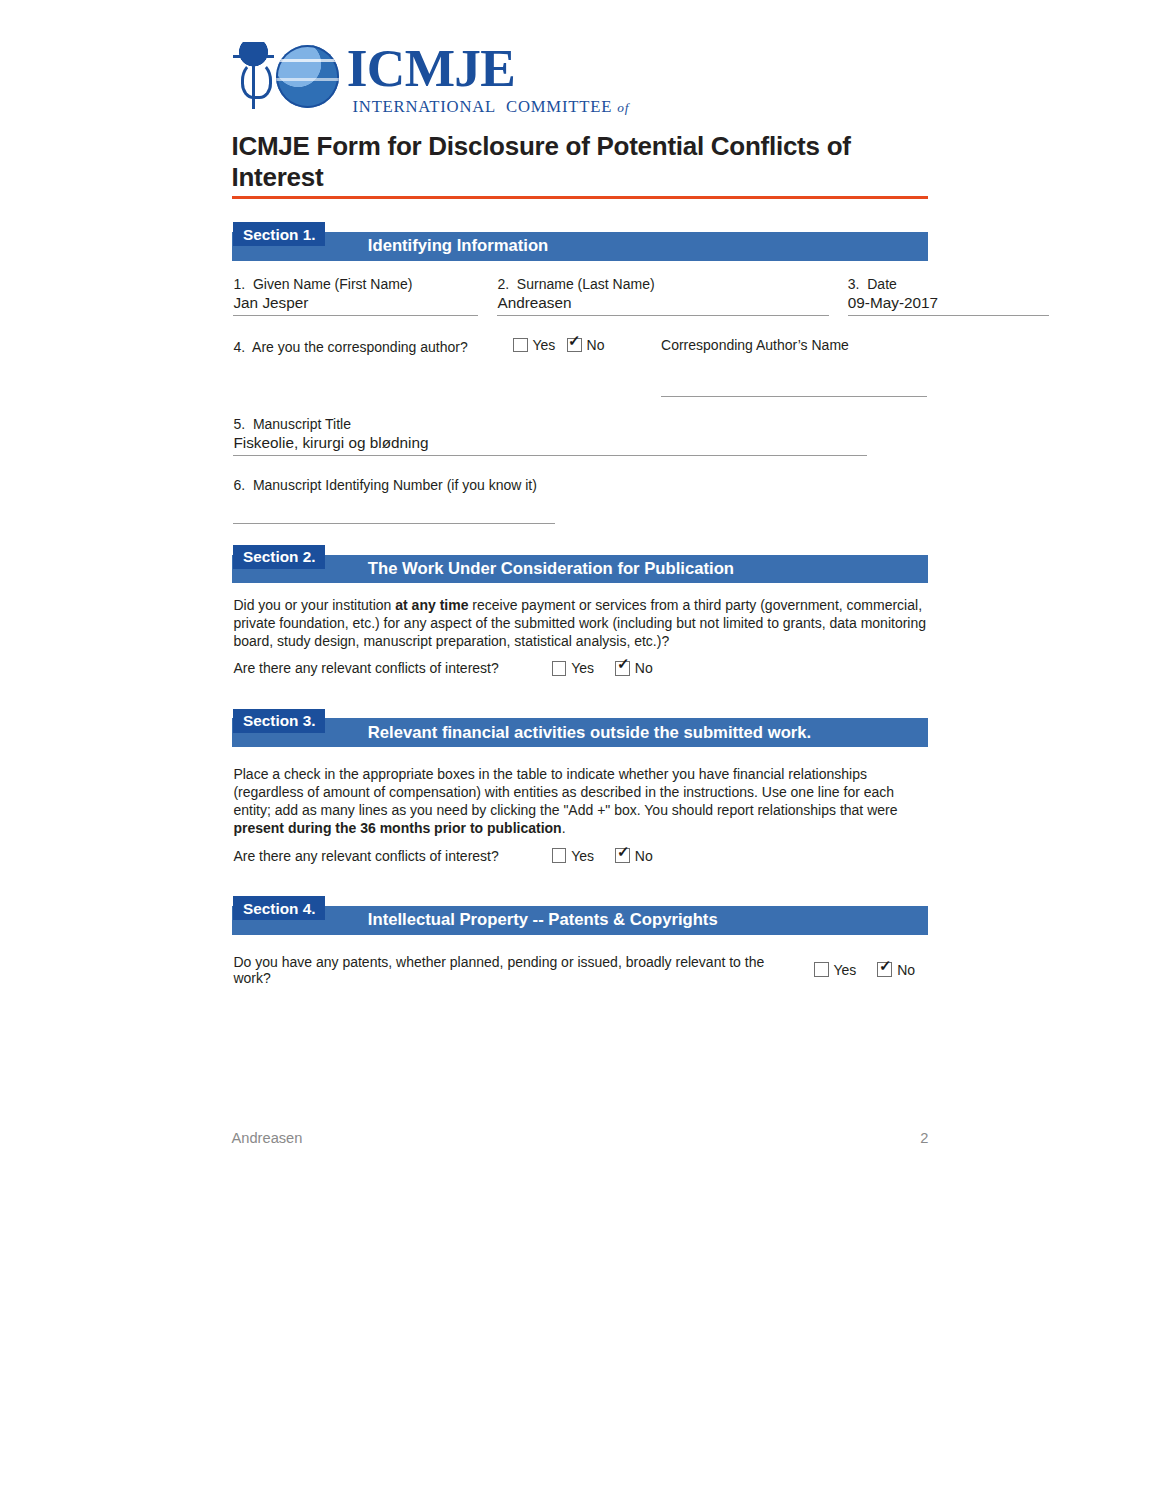ICMJE INTERNATIONAL COMMITTEE of
MEDICAL JOURNAL EDITORS
ICMJE Form for Disclosure of Potential Conflicts of Interest
Section 1.
Identifying Information
1. Given Name (First Name)
Jan Jesper
2. Surname (Last Name)
Andreasen
3. Date
09-May-2017
4. Are you the corresponding author?
Yes No
Corresponding Author’s Name
5. Manuscript Title
Fiskeolie, kirurgi og blødning
6. Manuscript Identifying Number (if you know it)
Section 2.
The Work Under Consideration for Publication
Did you or your institution at any time receive payment or services from a third party (government, commercial, private foundation, etc.) for any aspect of the submitted work (including but not limited to grants, data monitoring board, study design, manuscript preparation, statistical analysis, etc.)?
Are there any relevant conflicts of interest? Yes No
Section 3.
Relevant financial activities outside the submitted work.
Place a check in the appropriate boxes in the table to indicate whether you have financial relationships (regardless of amount of compensation) with entities as described in the instructions. Use one line for each entity; add as many lines as you need by clicking the "Add +" box. You should report relationships that were present during the 36 months prior to publication.
Are there any relevant conflicts of interest? Yes No
Section 4.
Intellectual Property -- Patents & Copyrights
Do you have any patents, whether planned, pending or issued, broadly relevant to the work? Yes No
Andreasen
2